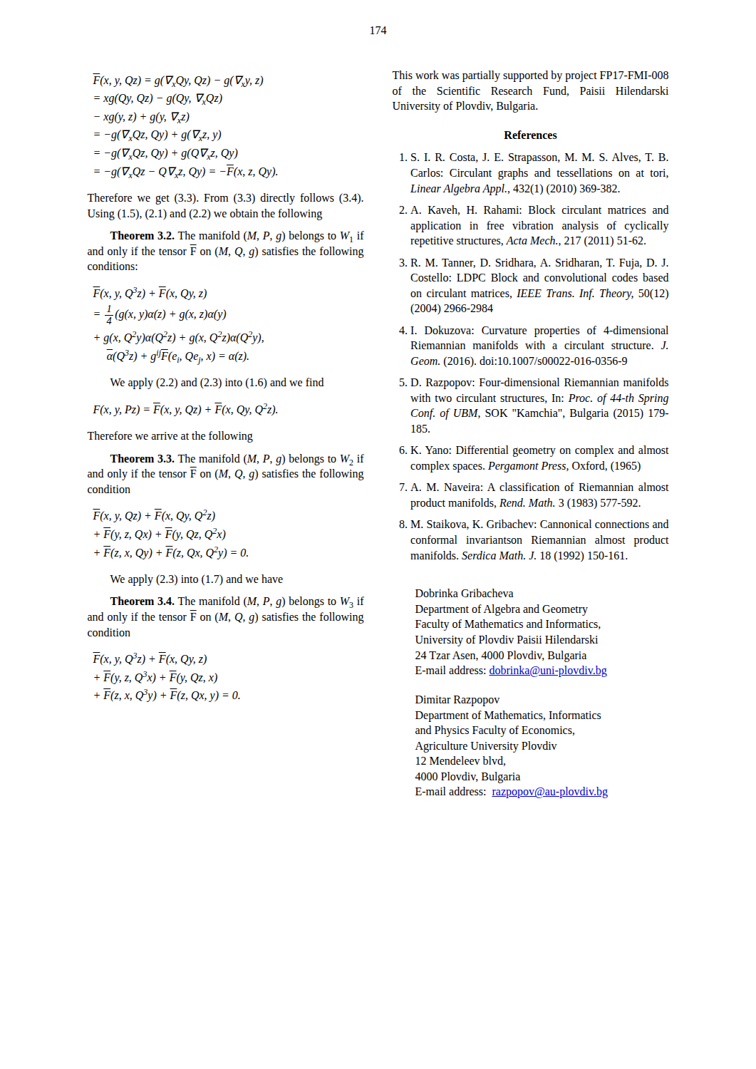174
F(x, y, Qz) = g(∇xQy, Qz) − g(∇xy, z)
= xg(Qy, Qz) − g(Qy, ∇xQz)
− xg(y, z) + g(y, ∇xz)
= −g(∇xQz, Qy) + g(∇xz, y)
= −g(∇xQz, Qy) + g(Q∇xz, Qy)
= −g(∇xQz − Q∇xz, Qy) = −F(x, z, Qy).
Therefore we get (3.3). From (3.3) directly follows (3.4). Using (1.5), (2.1) and (2.2) we obtain the following
Theorem 3.2. The manifold (M, P, g) belongs to W1 if and only if the tensor F on (M, Q, g) satisfies the following conditions:
F(x, y, Q3z) + F(x, Qy, z)
= 14(g(x, y)α(z) + g(x, z)α(y)
+ g(x, Q2y)α(Q2z) + g(x, Q2z)α(Q2y),
α(Q3z) + gijF(ei, Qej, x) = α(z).
We apply (2.2) and (2.3) into (1.6) and we find
F(x, y, Pz) = F(x, y, Qz) + F(x, Qy, Q2z).
Therefore we arrive at the following
Theorem 3.3. The manifold (M, P, g) belongs to W2 if and only if the tensor F on (M, Q, g) satisfies the following condition
F(x, y, Qz) + F(x, Qy, Q2z)
+ F(y, z, Qx) + F(y, Qz, Q2x)
+ F(z, x, Qy) + F(z, Qx, Q2y) = 0.
We apply (2.3) into (1.7) and we have
Theorem 3.4. The manifold (M, P, g) belongs to W3 if and only if the tensor F on (M, Q, g) satisfies the following condition
F(x, y, Q3z) + F(x, Qy, z)
+ F(y, z, Q3x) + F(y, Qz, x)
+ F(z, x, Q3y) + F(z, Qx, y) = 0.
This work was partially supported by project FP17-FMI-008 of the Scientific Research Fund, Paisii Hilendarski University of Plovdiv, Bulgaria.
References
S. I. R. Costa, J. E. Strapasson, M. M. S. Alves, T. B. Carlos: Circulant graphs and tessellations on at tori, Linear Algebra Appl., 432(1) (2010) 369-382.
A. Kaveh, H. Rahami: Block circulant matrices and application in free vibration analysis of cyclically repetitive structures, Acta Mech., 217 (2011) 51-62.
R. M. Tanner, D. Sridhara, A. Sridharan, T. Fuja, D. J. Costello: LDPC Block and convolutional codes based on circulant matrices, IEEE Trans. Inf. Theory, 50(12) (2004) 2966-2984
I. Dokuzova: Curvature properties of 4-dimensional Riemannian manifolds with a circulant structure. J. Geom. (2016). doi:10.1007/s00022-016-0356-9
D. Razpopov: Four-dimensional Riemannian manifolds with two circulant structures, In: Proc. of 44-th Spring Conf. of UBM, SOK "Kamchia", Bulgaria (2015) 179-185.
K. Yano: Differential geometry on complex and almost complex spaces. Pergamont Press, Oxford, (1965)
A. M. Naveira: A classification of Riemannian almost product manifolds, Rend. Math. 3 (1983) 577-592.
M. Staikova, K. Gribachev: Cannonical connections and conformal invariantson Riemannian almost product manifolds. Serdica Math. J. 18 (1992) 150-161.
Dobrinka Gribacheva
Department of Algebra and Geometry
Faculty of Mathematics and Informatics,
University of Plovdiv Paisii Hilendarski
24 Tzar Asen, 4000 Plovdiv, Bulgaria
E-mail address: dobrinka@uni-plovdiv.bg
Dimitar Razpopov
Department of Mathematics, Informatics
and Physics Faculty of Economics,
Agriculture University Plovdiv
12 Mendeleev blvd,
4000 Plovdiv, Bulgaria
E-mail address: razpopov@au-plovdiv.bg